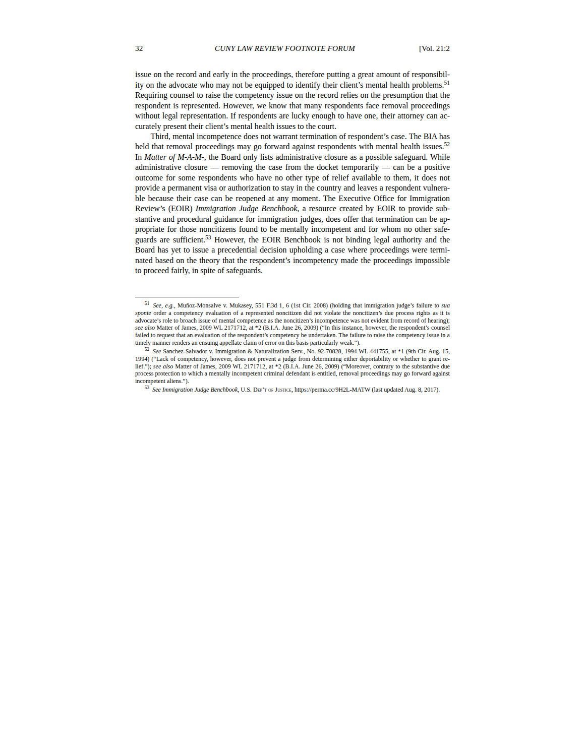32 CUNY LAW REVIEW FOOTNOTE FORUM [Vol. 21:2
issue on the record and early in the proceedings, therefore putting a great amount of responsibility on the advocate who may not be equipped to identify their client’s mental health problems.51 Requiring counsel to raise the competency issue on the record relies on the presumption that the respondent is represented. However, we know that many respondents face removal proceedings without legal representation. If respondents are lucky enough to have one, their attorney can accurately present their client’s mental health issues to the court.
Third, mental incompetence does not warrant termination of respondent’s case. The BIA has held that removal proceedings may go forward against respondents with mental health issues.52 In Matter of M-A-M-, the Board only lists administrative closure as a possible safeguard. While administrative closure — removing the case from the docket temporarily — can be a positive outcome for some respondents who have no other type of relief available to them, it does not provide a permanent visa or authorization to stay in the country and leaves a respondent vulnerable because their case can be reopened at any moment. The Executive Office for Immigration Review’s (EOIR) Immigration Judge Benchbook, a resource created by EOIR to provide substantive and procedural guidance for immigration judges, does offer that termination can be appropriate for those noncitizens found to be mentally incompetent and for whom no other safeguards are sufficient.53 However, the EOIR Benchbook is not binding legal authority and the Board has yet to issue a precedential decision upholding a case where proceedings were terminated based on the theory that the respondent’s incompetency made the proceedings impossible to proceed fairly, in spite of safeguards.
51 See, e.g., Muñoz-Monsalve v. Mukasey, 551 F.3d 1, 6 (1st Cir. 2008) (holding that immigration judge’s failure to sua sponte order a competency evaluation of a represented noncitizen did not violate the noncitizen’s due process rights as it is advocate’s role to broach issue of mental competence as the noncitizen’s incompetence was not evident from record of hearing); see also Matter of James, 2009 WL 2171712, at *2 (B.I.A. June 26, 2009) (“In this instance, however, the respondent’s counsel failed to request that an evaluation of the respondent’s competency be undertaken. The failure to raise the competency issue in a timely manner renders an ensuing appellate claim of error on this basis particularly weak.”).
52 See Sanchez-Salvador v. Immigration & Naturalization Serv., No. 92-70828, 1994 WL 441755, at *1 (9th Cir. Aug. 15, 1994) (“Lack of competency, however, does not prevent a judge from determining either deportability or whether to grant relief.”); see also Matter of James, 2009 WL 2171712, at *2 (B.I.A. June 26, 2009) (“Moreover, contrary to the substantive due process protection to which a mentally incompetent criminal defendant is entitled, removal proceedings may go forward against incompetent aliens.”).
53 See Immigration Judge Benchbook, U.S. Dep’t of Justice, https://perma.cc/9H2L-MATW (last updated Aug. 8, 2017).